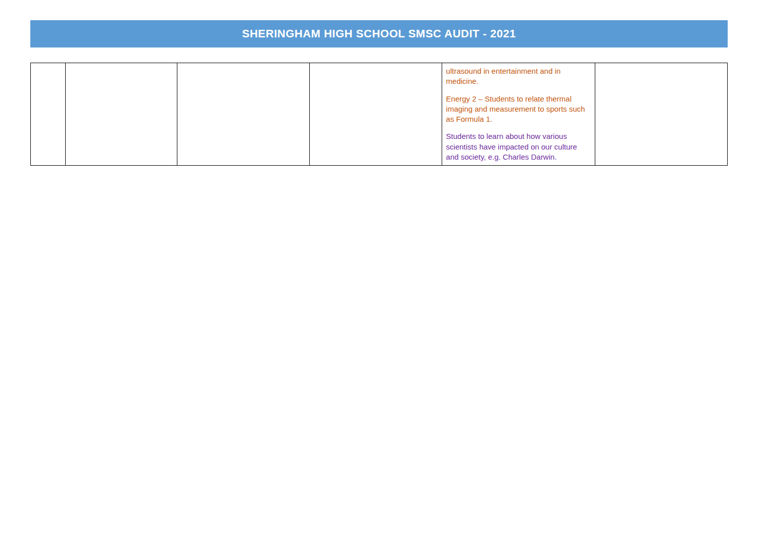SHERINGHAM HIGH SCHOOL SMSC AUDIT - 2021
| | | | | ultrasound in entertainment and in medicine. Energy 2 – Students to relate thermal imaging and measurement to sports such as Formula 1. Students to learn about how various scientists have impacted on our culture and society, e.g. Charles Darwin. | |